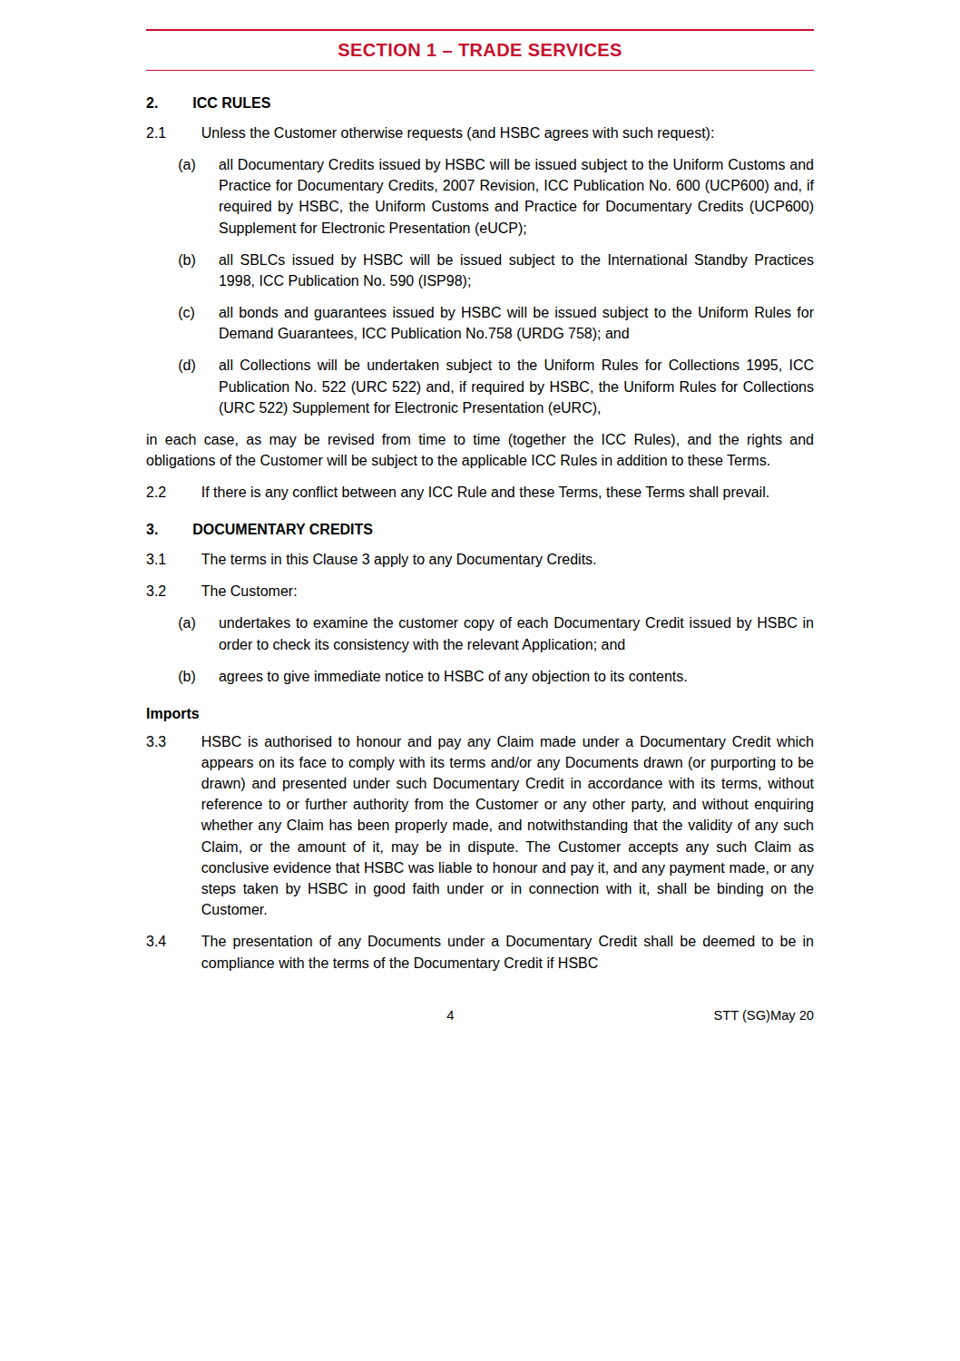SECTION 1 – TRADE SERVICES
2. ICC RULES
2.1 Unless the Customer otherwise requests (and HSBC agrees with such request):
(a) all Documentary Credits issued by HSBC will be issued subject to the Uniform Customs and Practice for Documentary Credits, 2007 Revision, ICC Publication No. 600 (UCP600) and, if required by HSBC, the Uniform Customs and Practice for Documentary Credits (UCP600) Supplement for Electronic Presentation (eUCP);
(b) all SBLCs issued by HSBC will be issued subject to the International Standby Practices 1998, ICC Publication No. 590 (ISP98);
(c) all bonds and guarantees issued by HSBC will be issued subject to the Uniform Rules for Demand Guarantees, ICC Publication No.758 (URDG 758); and
(d) all Collections will be undertaken subject to the Uniform Rules for Collections 1995, ICC Publication No. 522 (URC 522) and, if required by HSBC, the Uniform Rules for Collections (URC 522) Supplement for Electronic Presentation (eURC),
in each case, as may be revised from time to time (together the ICC Rules), and the rights and obligations of the Customer will be subject to the applicable ICC Rules in addition to these Terms.
2.2 If there is any conflict between any ICC Rule and these Terms, these Terms shall prevail.
3. DOCUMENTARY CREDITS
3.1 The terms in this Clause 3 apply to any Documentary Credits.
3.2 The Customer:
(a) undertakes to examine the customer copy of each Documentary Credit issued by HSBC in order to check its consistency with the relevant Application; and
(b) agrees to give immediate notice to HSBC of any objection to its contents.
Imports
3.3 HSBC is authorised to honour and pay any Claim made under a Documentary Credit which appears on its face to comply with its terms and/or any Documents drawn (or purporting to be drawn) and presented under such Documentary Credit in accordance with its terms, without reference to or further authority from the Customer or any other party, and without enquiring whether any Claim has been properly made, and notwithstanding that the validity of any such Claim, or the amount of it, may be in dispute. The Customer accepts any such Claim as conclusive evidence that HSBC was liable to honour and pay it, and any payment made, or any steps taken by HSBC in good faith under or in connection with it, shall be binding on the Customer.
3.4 The presentation of any Documents under a Documentary Credit shall be deemed to be in compliance with the terms of the Documentary Credit if HSBC
4 STT (SG)May 20